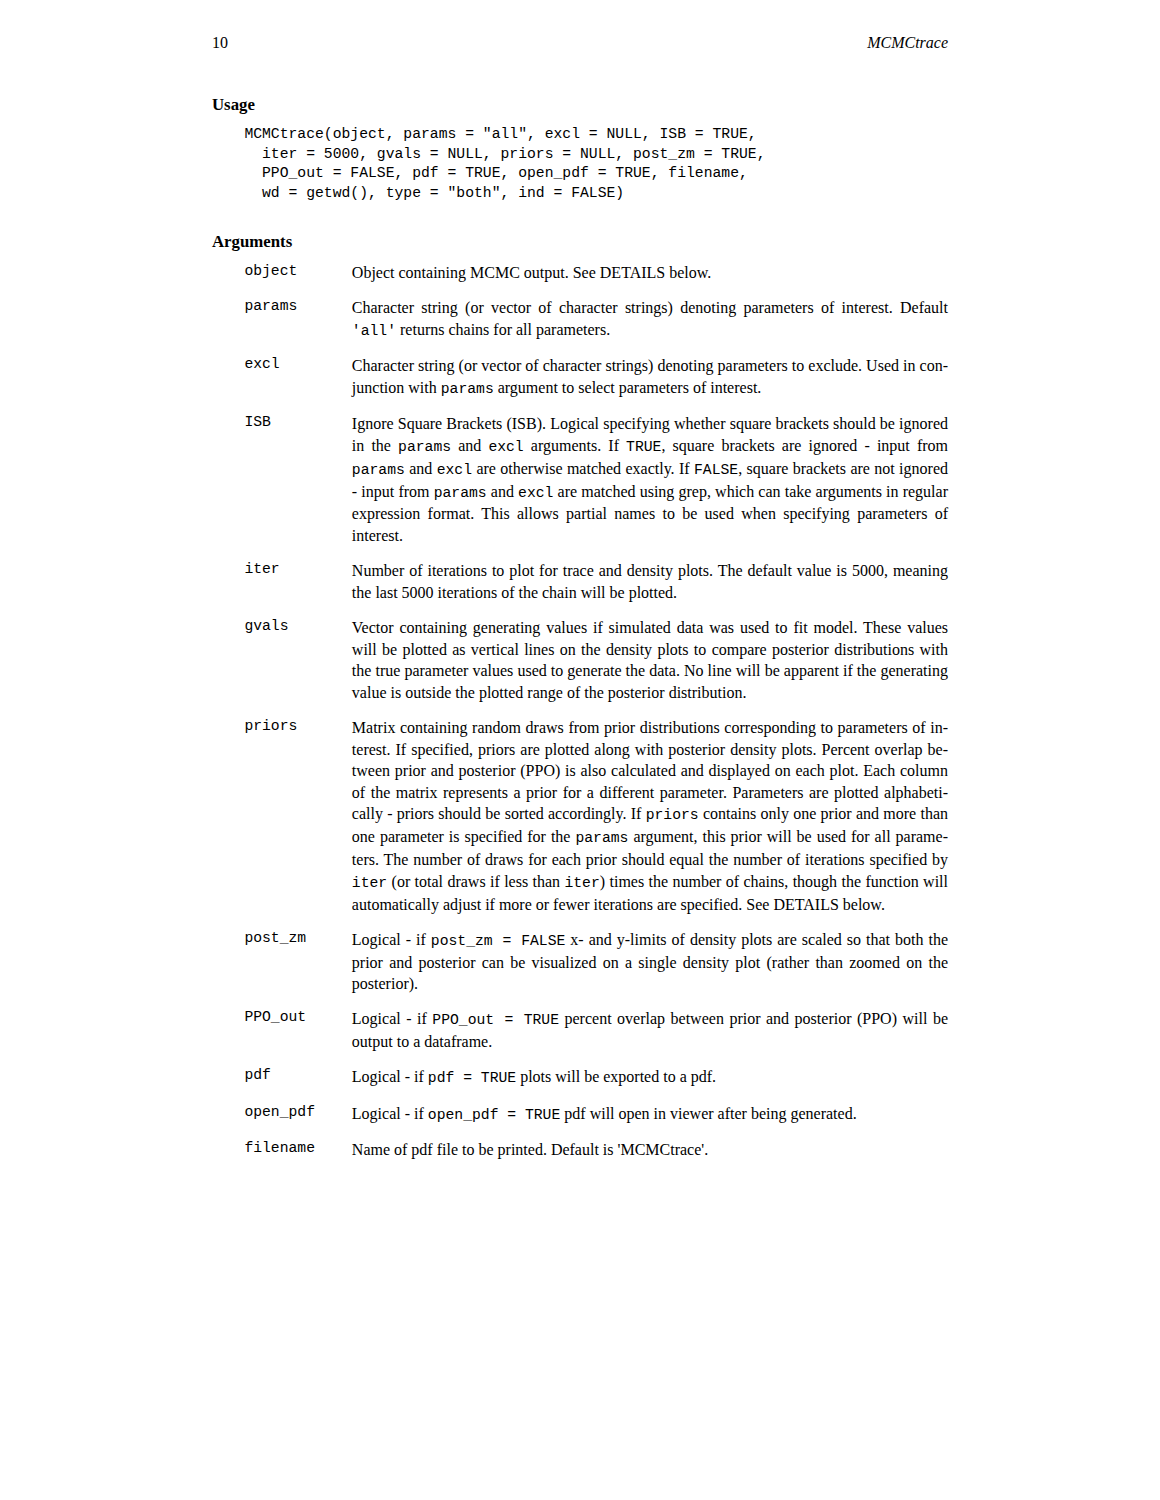10 MCMCtrace
Usage
MCMCtrace(object, params = "all", excl = NULL, ISB = TRUE,
  iter = 5000, gvals = NULL, priors = NULL, post_zm = TRUE,
  PPO_out = FALSE, pdf = TRUE, open_pdf = TRUE, filename,
  wd = getwd(), type = "both", ind = FALSE)
Arguments
object
Object containing MCMC output. See DETAILS below.
params
Character string (or vector of character strings) denoting parameters of interest. Default 'all' returns chains for all parameters.
excl
Character string (or vector of character strings) denoting parameters to exclude. Used in conjunction with params argument to select parameters of interest.
ISB
Ignore Square Brackets (ISB). Logical specifying whether square brackets should be ignored in the params and excl arguments. If TRUE, square brackets are ignored - input from params and excl are otherwise matched exactly. If FALSE, square brackets are not ignored - input from params and excl are matched using grep, which can take arguments in regular expression format. This allows partial names to be used when specifying parameters of interest.
iter
Number of iterations to plot for trace and density plots. The default value is 5000, meaning the last 5000 iterations of the chain will be plotted.
gvals
Vector containing generating values if simulated data was used to fit model. These values will be plotted as vertical lines on the density plots to compare posterior distributions with the true parameter values used to generate the data. No line will be apparent if the generating value is outside the plotted range of the posterior distribution.
priors
Matrix containing random draws from prior distributions corresponding to parameters of interest. If specified, priors are plotted along with posterior density plots. Percent overlap between prior and posterior (PPO) is also calculated and displayed on each plot. Each column of the matrix represents a prior for a different parameter. Parameters are plotted alphabetically - priors should be sorted accordingly. If priors contains only one prior and more than one parameter is specified for the params argument, this prior will be used for all parameters. The number of draws for each prior should equal the number of iterations specified by iter (or total draws if less than iter) times the number of chains, though the function will automatically adjust if more or fewer iterations are specified. See DETAILS below.
post_zm
Logical - if post_zm = FALSE x- and y-limits of density plots are scaled so that both the prior and posterior can be visualized on a single density plot (rather than zoomed on the posterior).
PPO_out
Logical - if PPO_out = TRUE percent overlap between prior and posterior (PPO) will be output to a dataframe.
pdf
Logical - if pdf = TRUE plots will be exported to a pdf.
open_pdf
Logical - if open_pdf = TRUE pdf will open in viewer after being generated.
filename
Name of pdf file to be printed. Default is 'MCMCtrace'.